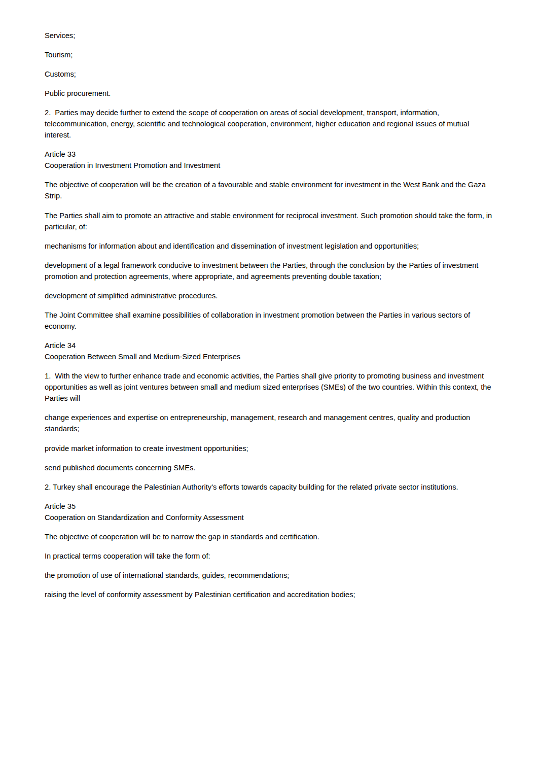Services;
Tourism;
Customs;
Public procurement.
2. Parties may decide further to extend the scope of cooperation on areas of social development, transport, information, telecommunication, energy, scientific and technological cooperation, environment, higher education and regional issues of mutual interest.
Article 33
Cooperation in Investment Promotion and Investment
The objective of cooperation will be the creation of a favourable and stable environment for investment in the West Bank and the Gaza Strip.
The Parties shall aim to promote an attractive and stable environment for reciprocal investment. Such promotion should take the form, in particular, of:
mechanisms for information about and identification and dissemination of investment legislation and opportunities;
development of a legal framework conducive to investment between the Parties, through the conclusion by the Parties of investment promotion and protection agreements, where appropriate, and agreements preventing double taxation;
development of simplified administrative procedures.
The Joint Committee shall examine possibilities of collaboration in investment promotion between the Parties in various sectors of economy.
Article 34
Cooperation Between Small and Medium-Sized Enterprises
1. With the view to further enhance trade and economic activities, the Parties shall give priority to promoting business and investment opportunities as well as joint ventures between small and medium sized enterprises (SMEs) of the two countries. Within this context, the Parties will
change experiences and expertise on entrepreneurship, management, research and management centres, quality and production standards;
provide market information to create investment opportunities;
send published documents concerning SMEs.
2. Turkey shall encourage the Palestinian Authority's efforts towards capacity building for the related private sector institutions.
Article 35
Cooperation on Standardization and Conformity Assessment
The objective of cooperation will be to narrow the gap in standards and certification.
In practical terms cooperation will take the form of:
the promotion of use of international standards, guides, recommendations;
raising the level of conformity assessment by Palestinian certification and accreditation bodies;